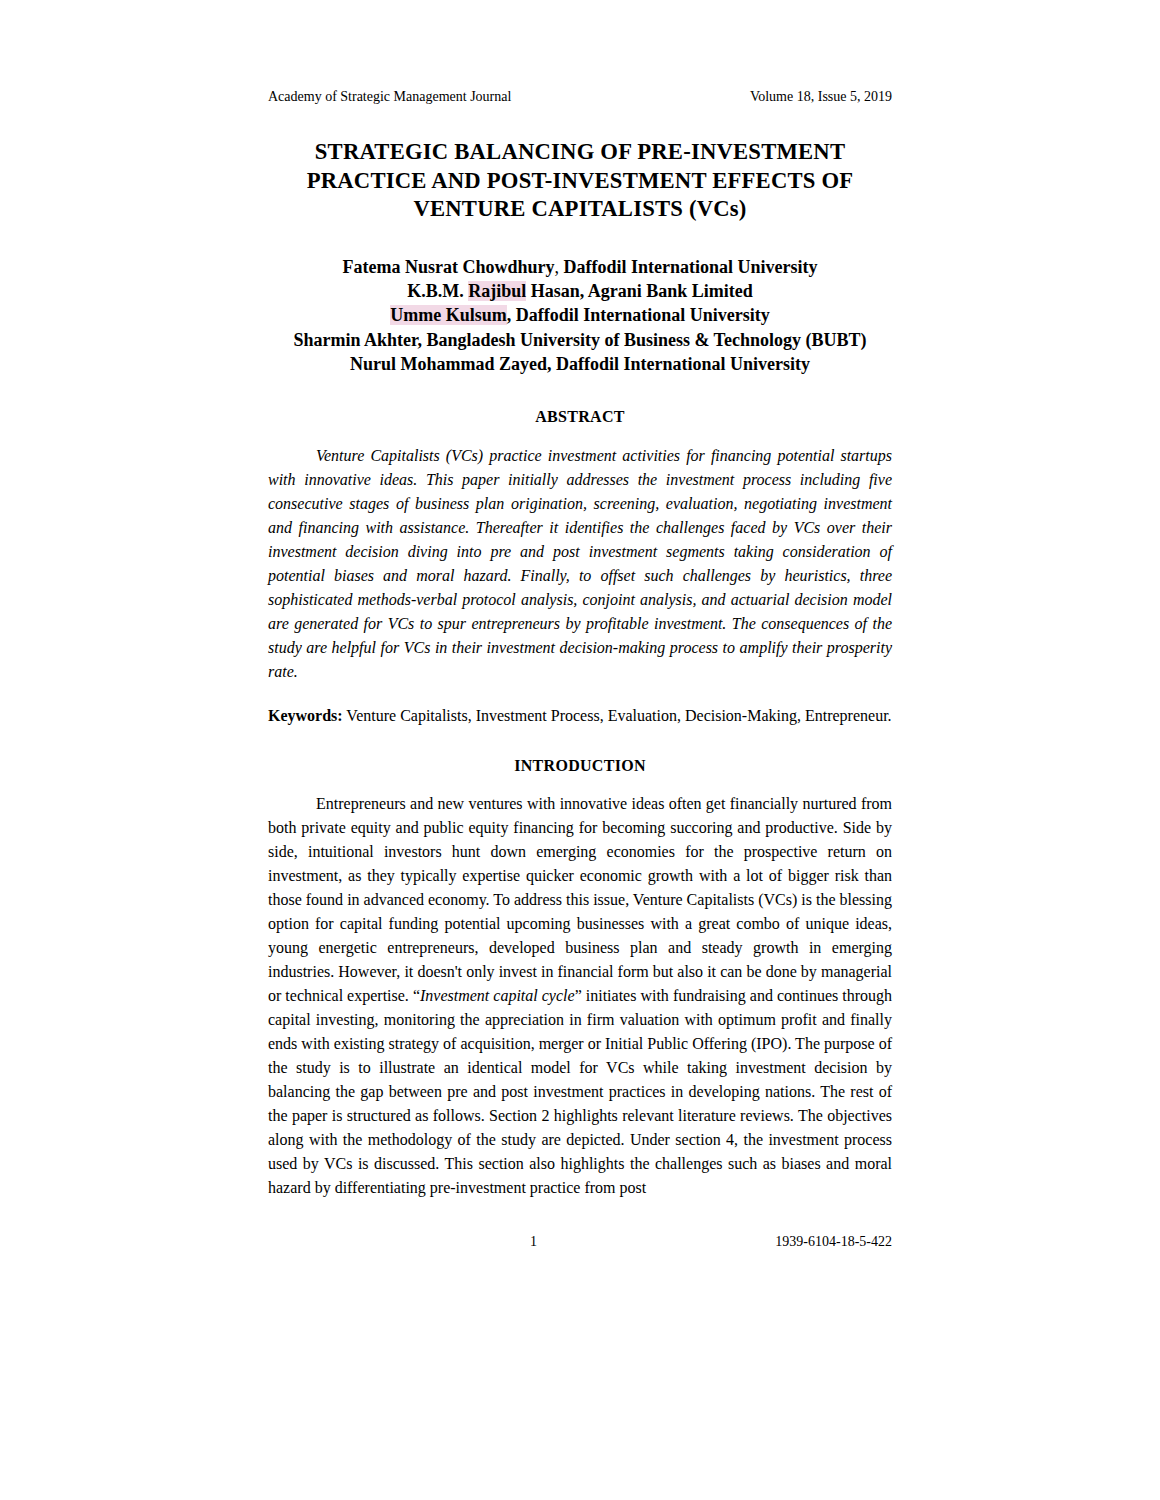Academy of Strategic Management Journal Volume 18, Issue 5, 2019
STRATEGIC BALANCING OF PRE-INVESTMENT
PRACTICE AND POST-INVESTMENT EFFECTS OF
VENTURE CAPITALISTS (VCs)
Fatema Nusrat Chowdhury, Daffodil International University
K.B.M. Rajibul Hasan, Agrani Bank Limited
Umme Kulsum, Daffodil International University
Sharmin Akhter, Bangladesh University of Business & Technology (BUBT)
Nurul Mohammad Zayed, Daffodil International University
ABSTRACT
Venture Capitalists (VCs) practice investment activities for financing potential startups with innovative ideas. This paper initially addresses the investment process including five consecutive stages of business plan origination, screening, evaluation, negotiating investment and financing with assistance. Thereafter it identifies the challenges faced by VCs over their investment decision diving into pre and post investment segments taking consideration of potential biases and moral hazard. Finally, to offset such challenges by heuristics, three sophisticated methods-verbal protocol analysis, conjoint analysis, and actuarial decision model are generated for VCs to spur entrepreneurs by profitable investment. The consequences of the study are helpful for VCs in their investment decision-making process to amplify their prosperity rate.
Keywords: Venture Capitalists, Investment Process, Evaluation, Decision-Making, Entrepreneur.
INTRODUCTION
Entrepreneurs and new ventures with innovative ideas often get financially nurtured from both private equity and public equity financing for becoming succoring and productive. Side by side, intuitional investors hunt down emerging economies for the prospective return on investment, as they typically expertise quicker economic growth with a lot of bigger risk than those found in advanced economy. To address this issue, Venture Capitalists (VCs) is the blessing option for capital funding potential upcoming businesses with a great combo of unique ideas, young energetic entrepreneurs, developed business plan and steady growth in emerging industries. However, it doesn't only invest in financial form but also it can be done by managerial or technical expertise. “Investment capital cycle” initiates with fundraising and continues through capital investing, monitoring the appreciation in firm valuation with optimum profit and finally ends with existing strategy of acquisition, merger or Initial Public Offering (IPO). The purpose of the study is to illustrate an identical model for VCs while taking investment decision by balancing the gap between pre and post investment practices in developing nations. The rest of the paper is structured as follows. Section 2 highlights relevant literature reviews. The objectives along with the methodology of the study are depicted. Under section 4, the investment process used by VCs is discussed. This section also highlights the challenges such as biases and moral hazard by differentiating pre-investment practice from post
1 1939-6104-18-5-422